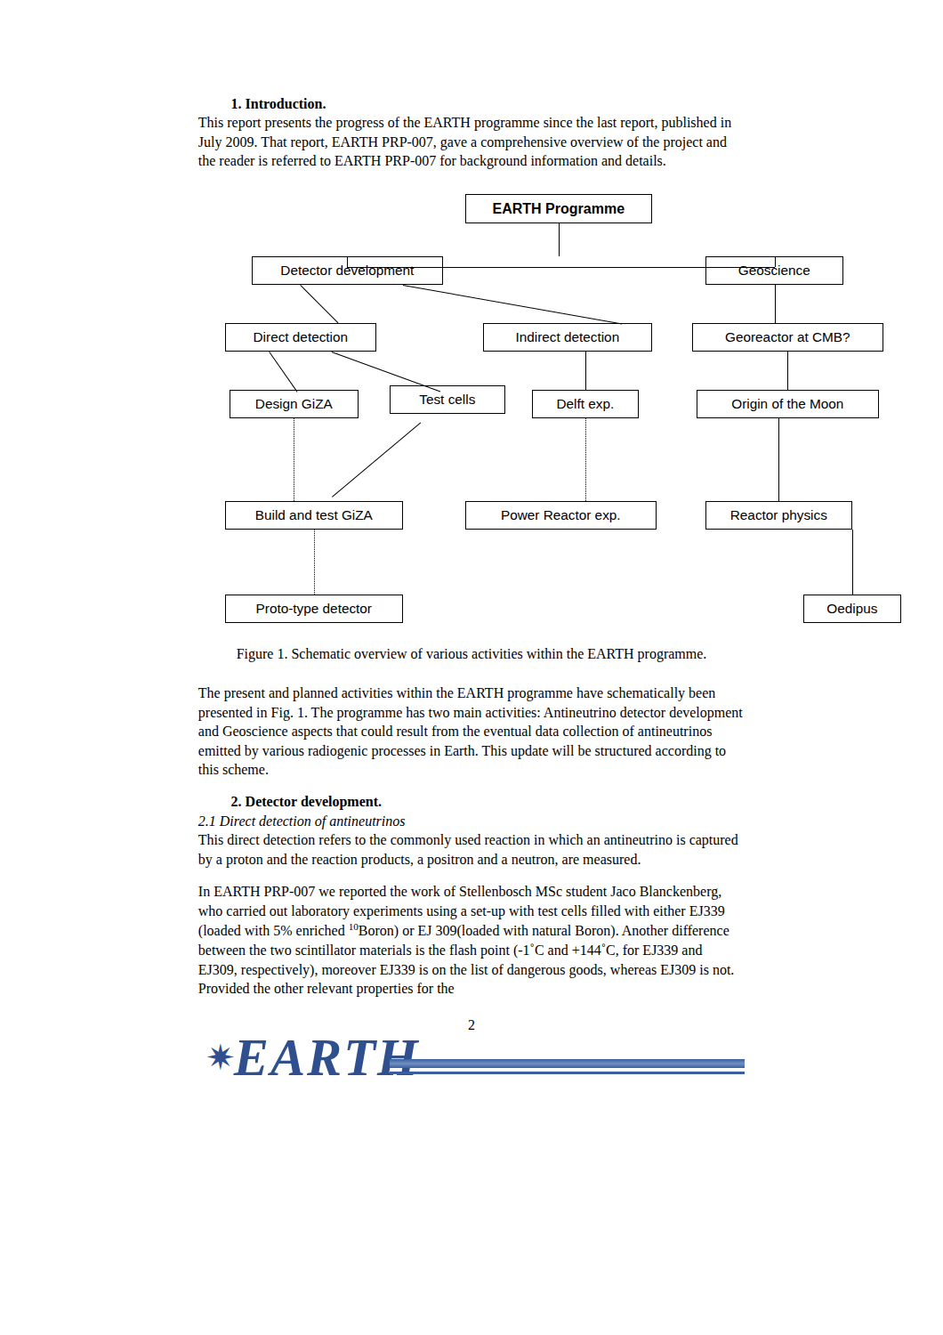Introduction.
This report presents the progress of the EARTH programme since the last report, published in July 2009. That report, EARTH PRP-007, gave a comprehensive overview of the project and the reader is referred to EARTH PRP-007 for background information and details.
EARTH Programme
Detector development
Geoscience
Direct detection
Indirect detection
Georeactor at CMB?
Design GiZA
Test cells
Delft exp.
Origin of the Moon
Build and test GiZA
Power Reactor exp.
Reactor physics
Proto-type detector
Oedipus
Figure 1. Schematic overview of various activities within the EARTH programme.
The present and planned activities within the EARTH programme have schematically been presented in Fig. 1. The programme has two main activities: Antineutrino detector development and Geoscience aspects that could result from the eventual data collection of antineutrinos emitted by various radiogenic processes in Earth. This update will be structured according to this scheme.
Detector development.
2.1 Direct detection of antineutrinos
This direct detection refers to the commonly used reaction in which an antineutrino is captured by a proton and the reaction products, a positron and a neutron, are measured.
In EARTH PRP-007 we reported the work of Stellenbosch MSc student Jaco Blanckenberg, who carried out laboratory experiments using a set-up with test cells filled with either EJ339 (loaded with 5% enriched 10Boron) or EJ 309(loaded with natural Boron). Another difference between the two scintillator materials is the flash point (-1˚C and +144˚C, for EJ339 and EJ309, respectively), moreover EJ339 is on the list of dangerous goods, whereas EJ309 is not. Provided the other relevant properties for the
2
✷ EARTH